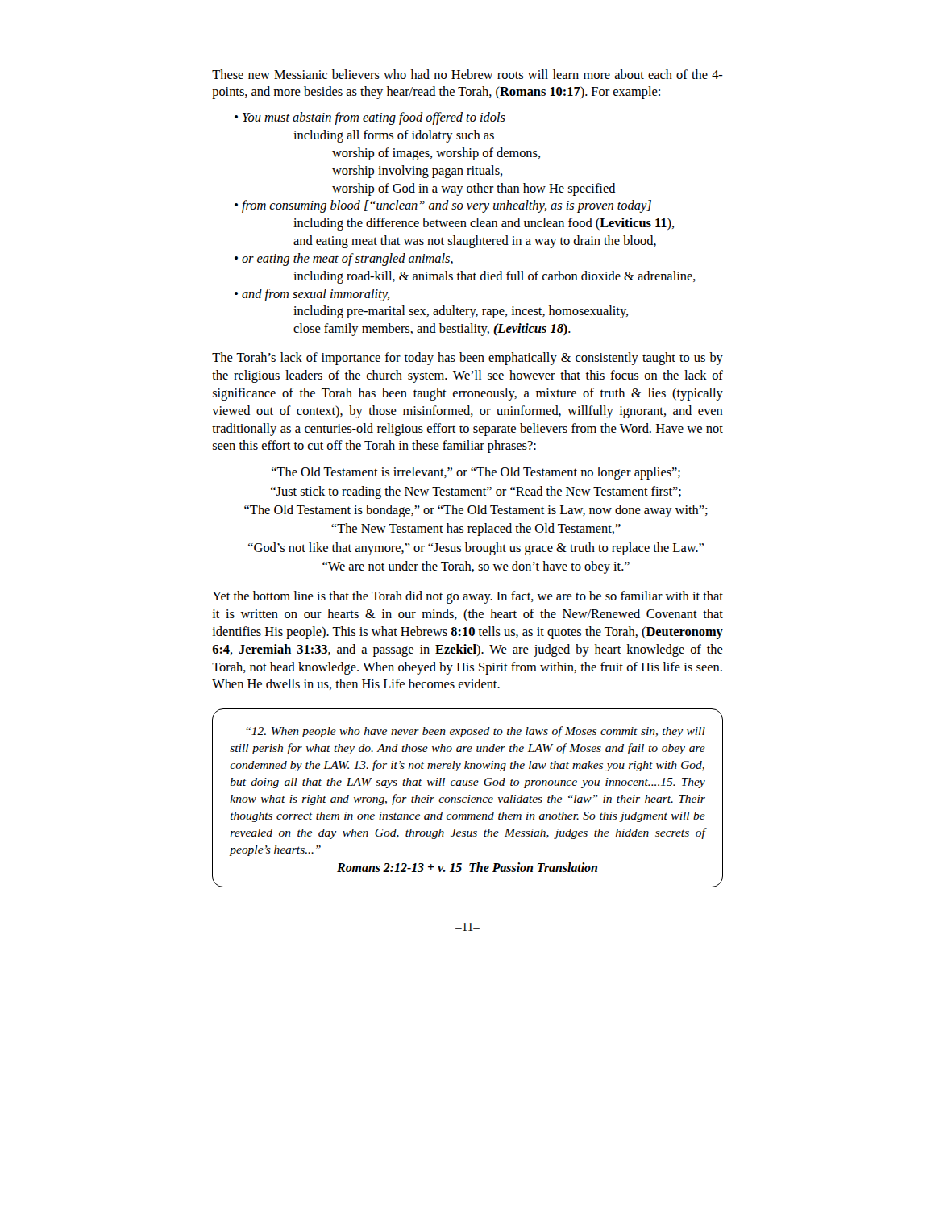These new Messianic believers who had no Hebrew roots will learn more about each of the 4-points, and more besides as they hear/read the Torah, (Romans 10:17). For example:
• You must abstain from eating food offered to idols
including all forms of idolatry such as
worship of images, worship of demons,
worship involving pagan rituals,
worship of God in a way other than how He specified
• from consuming blood [“unclean” and so very unhealthy, as is proven today]
including the difference between clean and unclean food (Leviticus 11),
and eating meat that was not slaughtered in a way to drain the blood,
• or eating the meat of strangled animals,
including road-kill, & animals that died full of carbon dioxide & adrenaline,
• and from sexual immorality,
including pre-marital sex, adultery, rape, incest, homosexuality,
close family members, and bestiality, (Leviticus 18).
The Torah’s lack of importance for today has been emphatically & consistently taught to us by the religious leaders of the church system. We’ll see however that this focus on the lack of significance of the Torah has been taught erroneously, a mixture of truth & lies (typically viewed out of context), by those misinformed, or uninformed, willfully ignorant, and even traditionally as a centuries-old religious effort to separate believers from the Word. Have we not seen this effort to cut off the Torah in these familiar phrases?:
“The Old Testament is irrelevant,” or “The Old Testament no longer applies”;
“Just stick to reading the New Testament” or “Read the New Testament first”;
“The Old Testament is bondage,” or “The Old Testament is Law, now done away with”;
“The New Testament has replaced the Old Testament,”
“God’s not like that anymore,” or “Jesus brought us grace & truth to replace the Law.”
“We are not under the Torah, so we don’t have to obey it.”
Yet the bottom line is that the Torah did not go away. In fact, we are to be so familiar with it that it is written on our hearts & in our minds, (the heart of the New/Renewed Covenant that identifies His people). This is what Hebrews 8:10 tells us, as it quotes the Torah, (Deuteronomy 6:4, Jeremiah 31:33, and a passage in Ezekiel). We are judged by heart knowledge of the Torah, not head knowledge. When obeyed by His Spirit from within, the fruit of His life is seen. When He dwells in us, then His Life becomes evident.
“12. When people who have never been exposed to the laws of Moses commit sin, they will still perish for what they do. And those who are under the LAW of Moses and fail to obey are condemned by the LAW. 13. for it’s not merely knowing the law that makes you right with God, but doing all that the LAW says that will cause God to pronounce you innocent....15. They know what is right and wrong, for their conscience validates the “law” in their heart. Their thoughts correct them in one instance and commend them in another. So this judgment will be revealed on the day when God, through Jesus the Messiah, judges the hidden secrets of people’s hearts...”
Romans 2:12-13 + v. 15 The Passion Translation
–11–